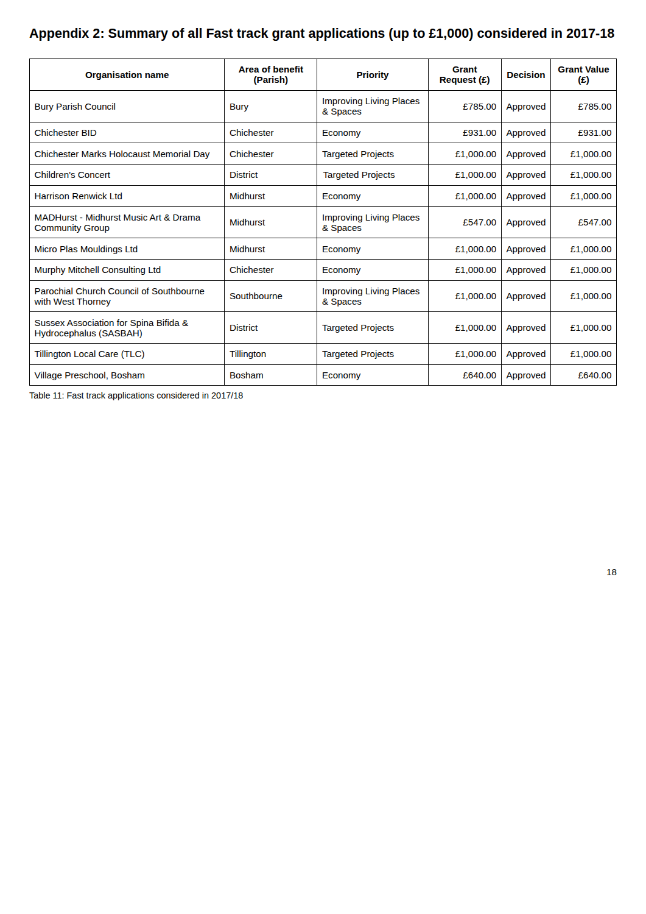Appendix 2: Summary of all Fast track grant applications (up to £1,000) considered in 2017-18
Table 11: Fast track applications considered in 2017/18
| Organisation name | Area of benefit (Parish) | Priority | Grant Request (£) | Decision | Grant Value (£) |
| --- | --- | --- | --- | --- | --- |
| Bury Parish Council | Bury | Improving Living Places & Spaces | £785.00 | Approved | £785.00 |
| Chichester BID | Chichester | Economy | £931.00 | Approved | £931.00 |
| Chichester Marks Holocaust Memorial Day | Chichester | Targeted Projects | £1,000.00 | Approved | £1,000.00 |
| Children's Concert | District | Targeted Projects | £1,000.00 | Approved | £1,000.00 |
| Harrison Renwick Ltd | Midhurst | Economy | £1,000.00 | Approved | £1,000.00 |
| MADHurst - Midhurst Music Art & Drama Community Group | Midhurst | Improving Living Places & Spaces | £547.00 | Approved | £547.00 |
| Micro Plas Mouldings Ltd | Midhurst | Economy | £1,000.00 | Approved | £1,000.00 |
| Murphy Mitchell Consulting Ltd | Chichester | Economy | £1,000.00 | Approved | £1,000.00 |
| Parochial Church Council of Southbourne with West Thorney | Southbourne | Improving Living Places & Spaces | £1,000.00 | Approved | £1,000.00 |
| Sussex Association for Spina Bifida & Hydrocephalus (SASBAH) | District | Targeted Projects | £1,000.00 | Approved | £1,000.00 |
| Tillington Local Care (TLC) | Tillington | Targeted Projects | £1,000.00 | Approved | £1,000.00 |
| Village Preschool, Bosham | Bosham | Economy | £640.00 | Approved | £640.00 |
18